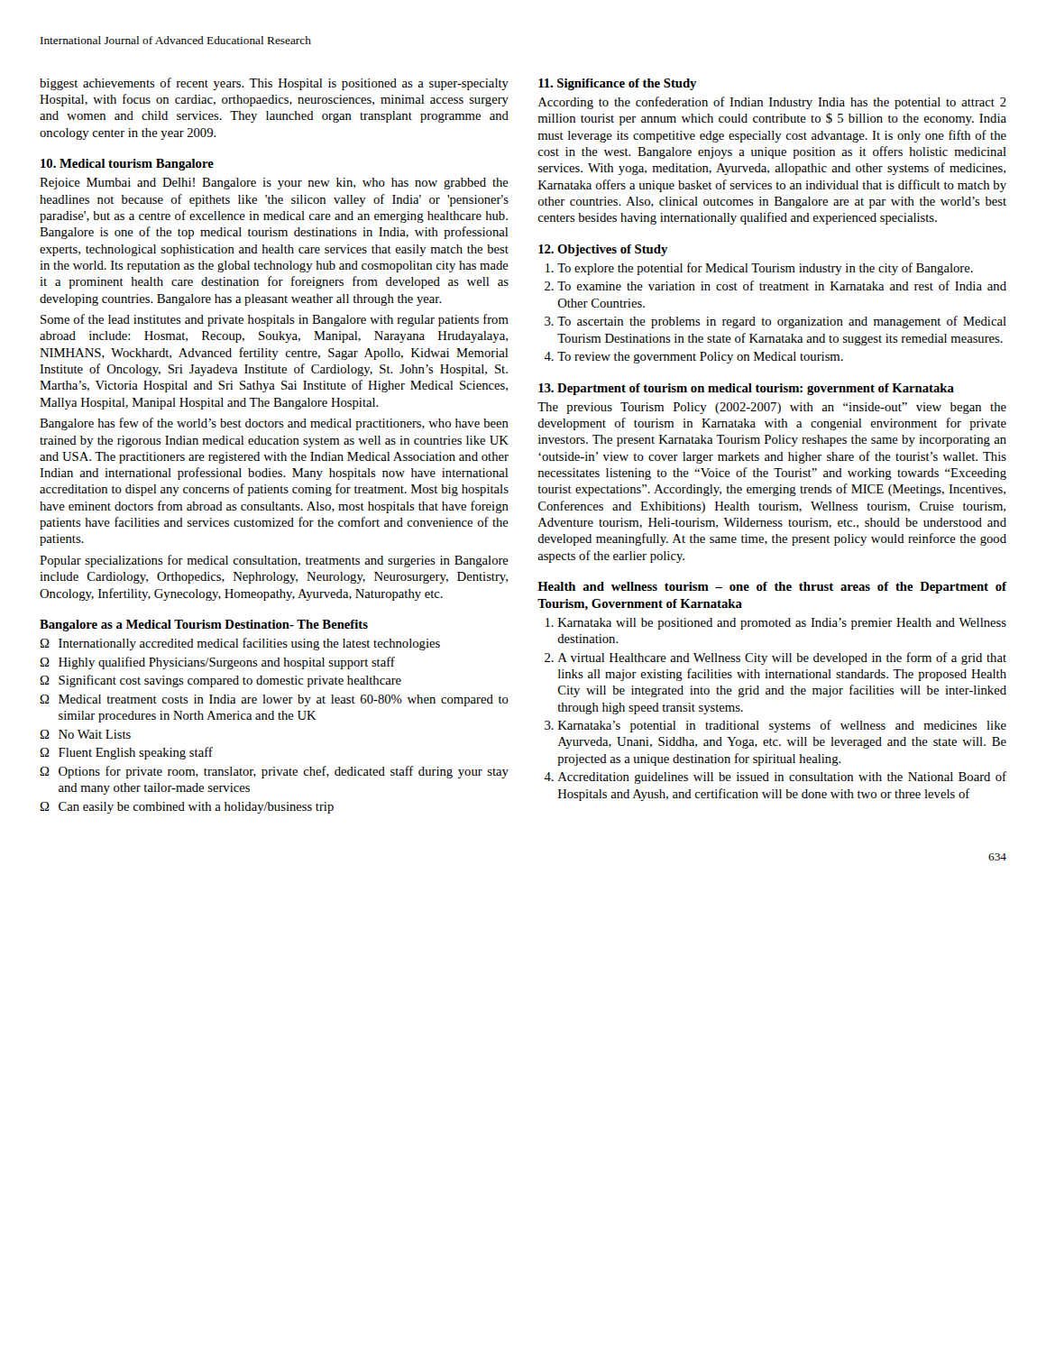International Journal of Advanced Educational Research
biggest achievements of recent years. This Hospital is positioned as a super-specialty Hospital, with focus on cardiac, orthopaedics, neurosciences, minimal access surgery and women and child services. They launched organ transplant programme and oncology center in the year 2009.
10. Medical tourism Bangalore
Rejoice Mumbai and Delhi! Bangalore is your new kin, who has now grabbed the headlines not because of epithets like 'the silicon valley of India' or 'pensioner's paradise', but as a centre of excellence in medical care and an emerging healthcare hub. Bangalore is one of the top medical tourism destinations in India, with professional experts, technological sophistication and health care services that easily match the best in the world. Its reputation as the global technology hub and cosmopolitan city has made it a prominent health care destination for foreigners from developed as well as developing countries. Bangalore has a pleasant weather all through the year.
Some of the lead institutes and private hospitals in Bangalore with regular patients from abroad include: Hosmat, Recoup, Soukya, Manipal, Narayana Hrudayalaya, NIMHANS, Wockhardt, Advanced fertility centre, Sagar Apollo, Kidwai Memorial Institute of Oncology, Sri Jayadeva Institute of Cardiology, St. John’s Hospital, St. Martha’s, Victoria Hospital and Sri Sathya Sai Institute of Higher Medical Sciences, Mallya Hospital, Manipal Hospital and The Bangalore Hospital.
Bangalore has few of the world’s best doctors and medical practitioners, who have been trained by the rigorous Indian medical education system as well as in countries like UK and USA. The practitioners are registered with the Indian Medical Association and other Indian and international professional bodies. Many hospitals now have international accreditation to dispel any concerns of patients coming for treatment. Most big hospitals have eminent doctors from abroad as consultants. Also, most hospitals that have foreign patients have facilities and services customized for the comfort and convenience of the patients.
Popular specializations for medical consultation, treatments and surgeries in Bangalore include Cardiology, Orthopedics, Nephrology, Neurology, Neurosurgery, Dentistry, Oncology, Infertility, Gynecology, Homeopathy, Ayurveda, Naturopathy etc.
Bangalore as a Medical Tourism Destination- The Benefits
Internationally accredited medical facilities using the latest technologies
Highly qualified Physicians/Surgeons and hospital support staff
Significant cost savings compared to domestic private healthcare
Medical treatment costs in India are lower by at least 60-80% when compared to similar procedures in North America and the UK
No Wait Lists
Fluent English speaking staff
Options for private room, translator, private chef, dedicated staff during your stay and many other tailor-made services
Can easily be combined with a holiday/business trip
11. Significance of the Study
According to the confederation of Indian Industry India has the potential to attract 2 million tourist per annum which could contribute to $ 5 billion to the economy. India must leverage its competitive edge especially cost advantage. It is only one fifth of the cost in the west. Bangalore enjoys a unique position as it offers holistic medicinal services. With yoga, meditation, Ayurveda, allopathic and other systems of medicines, Karnataka offers a unique basket of services to an individual that is difficult to match by other countries. Also, clinical outcomes in Bangalore are at par with the world’s best centers besides having internationally qualified and experienced specialists.
12. Objectives of Study
To explore the potential for Medical Tourism industry in the city of Bangalore.
To examine the variation in cost of treatment in Karnataka and rest of India and Other Countries.
To ascertain the problems in regard to organization and management of Medical Tourism Destinations in the state of Karnataka and to suggest its remedial measures.
To review the government Policy on Medical tourism.
13. Department of tourism on medical tourism: government of Karnataka
The previous Tourism Policy (2002-2007) with an “inside-out” view began the development of tourism in Karnataka with a congenial environment for private investors. The present Karnataka Tourism Policy reshapes the same by incorporating an ‘outside-in’ view to cover larger markets and higher share of the tourist’s wallet. This necessitates listening to the “Voice of the Tourist” and working towards “Exceeding tourist expectations”. Accordingly, the emerging trends of MICE (Meetings, Incentives, Conferences and Exhibitions) Health tourism, Wellness tourism, Cruise tourism, Adventure tourism, Heli-tourism, Wilderness tourism, etc., should be understood and developed meaningfully. At the same time, the present policy would reinforce the good aspects of the earlier policy.
Health and wellness tourism – one of the thrust areas of the Department of Tourism, Government of Karnataka
Karnataka will be positioned and promoted as India’s premier Health and Wellness destination.
A virtual Healthcare and Wellness City will be developed in the form of a grid that links all major existing facilities with international standards. The proposed Health City will be integrated into the grid and the major facilities will be inter-linked through high speed transit systems.
Karnataka’s potential in traditional systems of wellness and medicines like Ayurveda, Unani, Siddha, and Yoga, etc. will be leveraged and the state will. Be projected as a unique destination for spiritual healing.
Accreditation guidelines will be issued in consultation with the National Board of Hospitals and Ayush, and certification will be done with two or three levels of
634